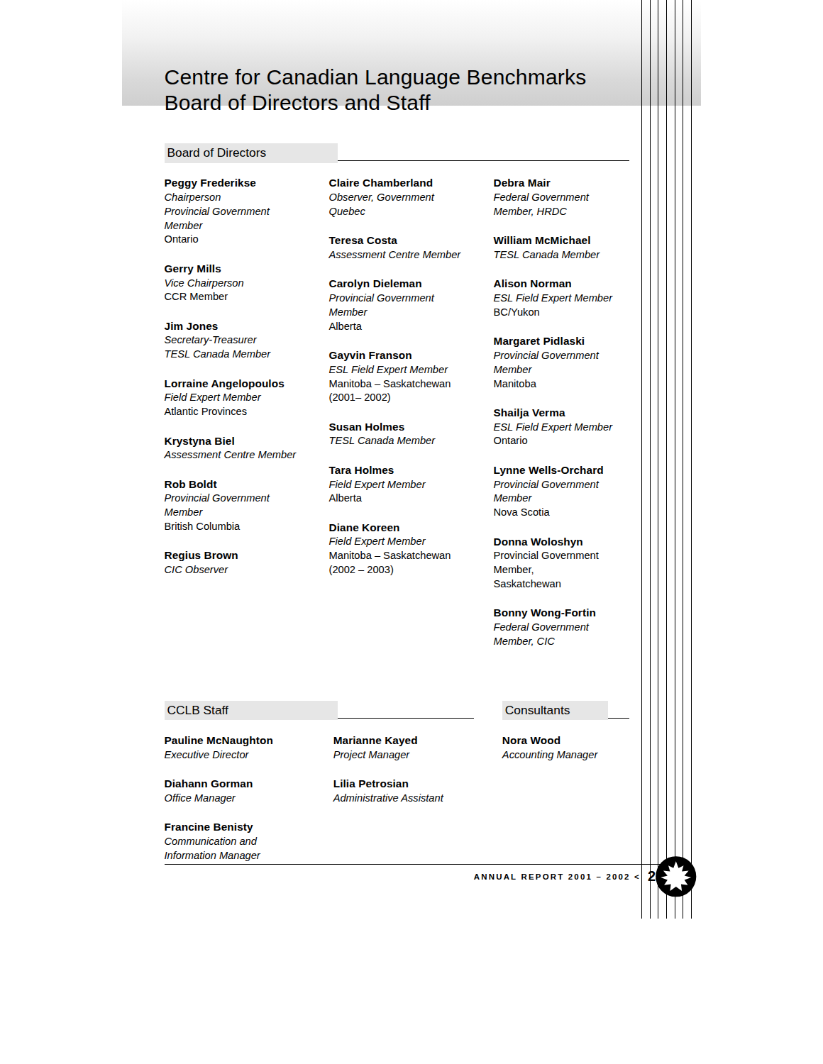Centre for Canadian Language Benchmarks
Board of Directors and Staff
Board of Directors
Peggy Frederikse
Chairperson
Provincial Government Member
Ontario
Gerry Mills
Vice Chairperson
CCR Member
Jim Jones
Secretary-Treasurer
TESL Canada Member
Lorraine Angelopoulos
Field Expert Member
Atlantic Provinces
Krystyna Biel
Assessment Centre Member
Rob Boldt
Provincial Government Member
British Columbia
Regius Brown
CIC Observer
Claire Chamberland
Observer, Government Quebec
Teresa Costa
Assessment Centre Member
Carolyn Dieleman
Provincial Government Member
Alberta
Gayvin Franson
ESL Field Expert Member
Manitoba – Saskatchewan
(2001– 2002)
Susan Holmes
TESL Canada Member
Tara Holmes
Field Expert Member
Alberta
Diane Koreen
Field Expert Member
Manitoba – Saskatchewan
(2002 – 2003)
Debra Mair
Federal Government Member, HRDC
William McMichael
TESL Canada Member
Alison Norman
ESL Field Expert Member
BC/Yukon
Margaret Pidlaski
Provincial Government Member
Manitoba
Shailja Verma
ESL Field Expert Member
Ontario
Lynne Wells-Orchard
Provincial Government Member
Nova Scotia
Donna Woloshyn
Provincial Government Member,
Saskatchewan
Bonny Wong-Fortin
Federal Government Member, CIC
CCLB Staff
Pauline McNaughton
Executive Director
Diahann Gorman
Office Manager
Francine Benisty
Communication and
Information Manager
Marianne Kayed
Project Manager
Lilia Petrosian
Administrative Assistant
Consultants
Nora Wood
Accounting Manager
annual report 2001 – 2002 < 23